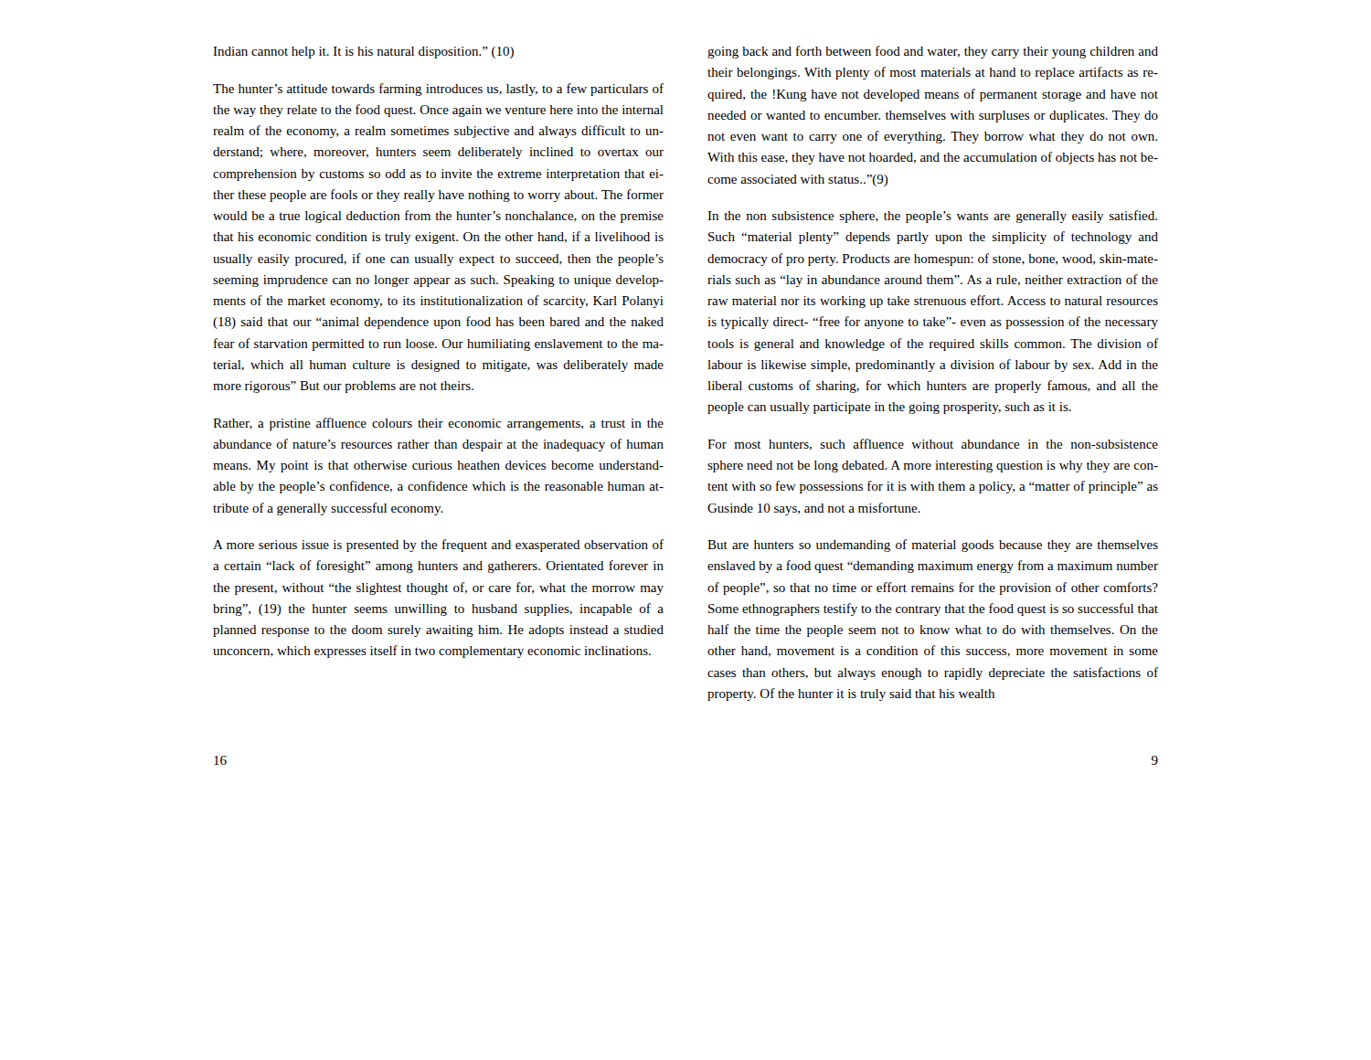Indian cannot help it. It is his natural disposition.” (10)
The hunter’s attitude towards farming introduces us, lastly, to a few particulars of the way they relate to the food quest. Once again we venture here into the internal realm of the economy, a realm sometimes subjective and always difficult to understand; where, moreover, hunters seem deliberately inclined to overtax our comprehension by customs so odd as to invite the extreme interpretation that either these people are fools or they really have nothing to worry about. The former would be a true logical deduction from the hunter’s nonchalance, on the premise that his economic condition is truly exigent. On the other hand, if a livelihood is usually easily procured, if one can usually expect to succeed, then the people’s seeming imprudence can no longer appear as such. Speaking to unique developments of the market economy, to its institutionalization of scarcity, Karl Polanyi (18) said that our “animal dependence upon food has been bared and the naked fear of starvation permitted to run loose. Our humiliating enslavement to the material, which all human culture is designed to mitigate, was deliberately made more rigorous” But our problems are not theirs.
Rather, a pristine affluence colours their economic arrangements, a trust in the abundance of nature’s resources rather than despair at the inadequacy of human means. My point is that otherwise curious heathen devices become understandable by the people’s confidence, a confidence which is the reasonable human attribute of a generally successful economy.
A more serious issue is presented by the frequent and exasperated observation of a certain “lack of foresight” among hunters and gatherers. Orientated forever in the present, without “the slightest thought of, or care for, what the morrow may bring”, (19) the hunter seems unwilling to husband supplies, incapable of a planned response to the doom surely awaiting him. He adopts instead a studied unconcern, which expresses itself in two complementary economic inclinations.
16
going back and forth between food and water, they carry their young children and their belongings. With plenty of most materials at hand to replace artifacts as required, the !Kung have not developed means of permanent storage and have not needed or wanted to encumber. themselves with surpluses or duplicates. They do not even want to carry one of everything. They borrow what they do not own. With this ease, they have not hoarded, and the accumulation of objects has not become associated with status..”(9)
In the non subsistence sphere, the people’s wants are generally easily satisfied. Such “material plenty” depends partly upon the simplicity of technology and democracy of pro perty. Products are homespun: of stone, bone, wood, skin-materials such as “lay in abundance around them”. As a rule, neither extraction of the raw material nor its working up take strenuous effort. Access to natural resources is typically direct- “free for anyone to take”- even as possession of the necessary tools is general and knowledge of the required skills common. The division of labour is likewise simple, predominantly a division of labour by sex. Add in the liberal customs of sharing, for which hunters are properly famous, and all the people can usually participate in the going prosperity, such as it is.
For most hunters, such affluence without abundance in the non-subsistence sphere need not be long debated. A more interesting question is why they are content with so few possessions for it is with them a policy, a “matter of principle” as Gusinde 10 says, and not a misfortune.
But are hunters so undemanding of material goods because they are themselves enslaved by a food quest “demanding maximum energy from a maximum number of people”, so that no time or effort remains for the provision of other comforts? Some ethnographers testify to the contrary that the food quest is so successful that half the time the people seem not to know what to do with themselves. On the other hand, movement is a condition of this success, more movement in some cases than others, but always enough to rapidly depreciate the satisfactions of property. Of the hunter it is truly said that his wealth
9